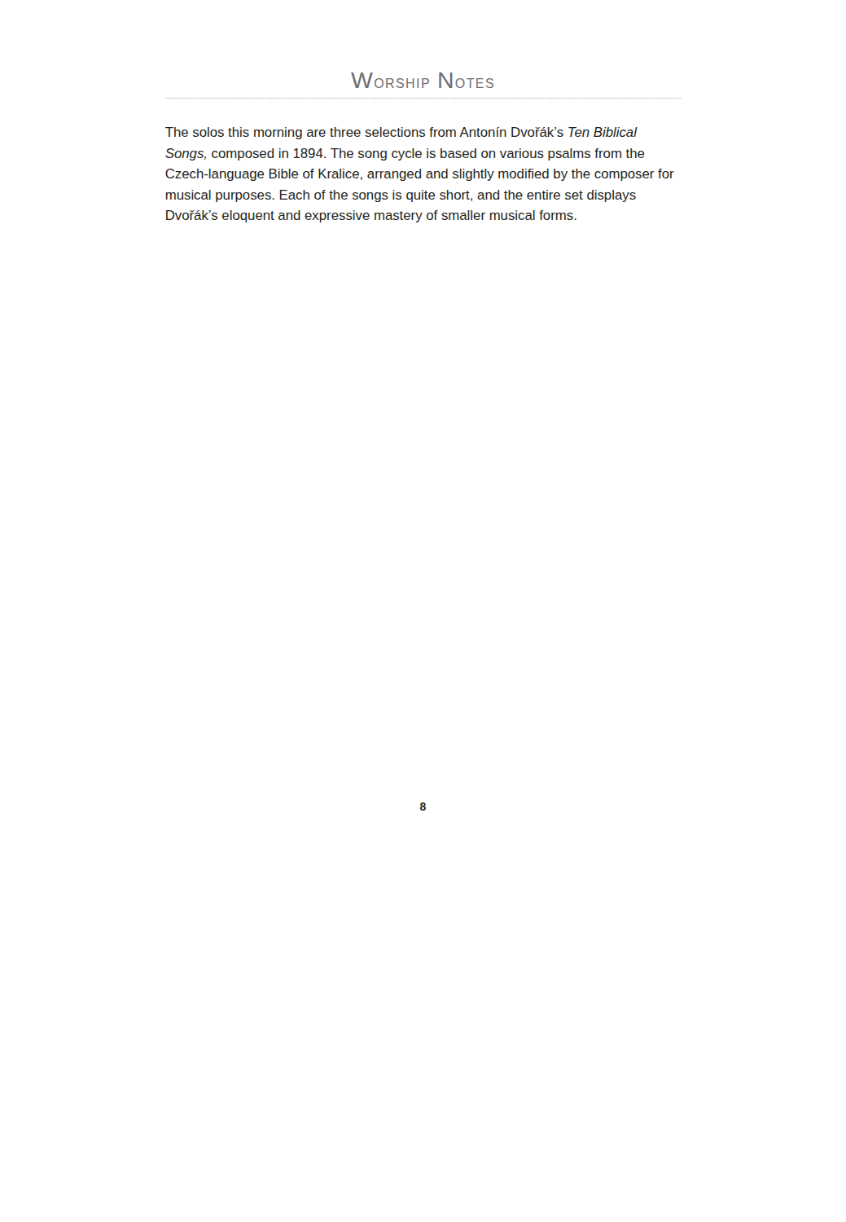Worship Notes
The solos this morning are three selections from Antonín Dvořák’s Ten Biblical Songs, composed in 1894. The song cycle is based on various psalms from the Czech-language Bible of Kralice, arranged and slightly modified by the composer for musical purposes. Each of the songs is quite short, and the entire set displays Dvořák’s eloquent and expressive mastery of smaller musical forms.
8